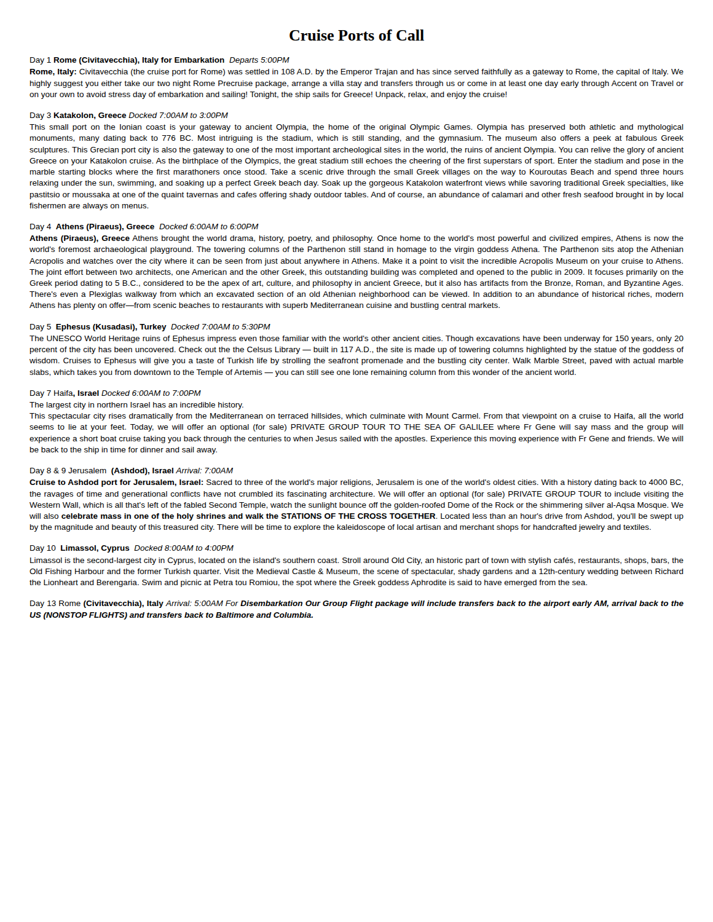Cruise Ports of Call
Day 1 Rome (Civitavecchia), Italy for Embarkation Departs 5:00PM
Rome, Italy: Civitavecchia (the cruise port for Rome) was settled in 108 A.D. by the Emperor Trajan and has since served faithfully as a gateway to Rome, the capital of Italy. We highly suggest you either take our two night Rome Precruise package, arrange a villa stay and transfers through us or come in at least one day early through Accent on Travel or on your own to avoid stress day of embarkation and sailing! Tonight, the ship sails for Greece! Unpack, relax, and enjoy the cruise!
Day 3 Katakolon, Greece Docked 7:00AM to 3:00PM
This small port on the Ionian coast is your gateway to ancient Olympia, the home of the original Olympic Games. Olympia has preserved both athletic and mythological monuments, many dating back to 776 BC. Most intriguing is the stadium, which is still standing, and the gymnasium. The museum also offers a peek at fabulous Greek sculptures. This Grecian port city is also the gateway to one of the most important archeological sites in the world, the ruins of ancient Olympia. You can relive the glory of ancient Greece on your Katakolon cruise. As the birthplace of the Olympics, the great stadium still echoes the cheering of the first superstars of sport. Enter the stadium and pose in the marble starting blocks where the first marathoners once stood. Take a scenic drive through the small Greek villages on the way to Kouroutas Beach and spend three hours relaxing under the sun, swimming, and soaking up a perfect Greek beach day. Soak up the gorgeous Katakolon waterfront views while savoring traditional Greek specialties, like pastitsio or moussaka at one of the quaint tavernas and cafes offering shady outdoor tables. And of course, an abundance of calamari and other fresh seafood brought in by local fishermen are always on menus.
Day 4 Athens (Piraeus), Greece Docked 6:00AM to 6:00PM
Athens (Piraeus), Greece Athens brought the world drama, history, poetry, and philosophy. Once home to the world's most powerful and civilized empires, Athens is now the world's foremost archaeological playground. The towering columns of the Parthenon still stand in homage to the virgin goddess Athena. The Parthenon sits atop the Athenian Acropolis and watches over the city where it can be seen from just about anywhere in Athens. Make it a point to visit the incredible Acropolis Museum on your cruise to Athens. The joint effort between two architects, one American and the other Greek, this outstanding building was completed and opened to the public in 2009. It focuses primarily on the Greek period dating to 5 B.C., considered to be the apex of art, culture, and philosophy in ancient Greece, but it also has artifacts from the Bronze, Roman, and Byzantine Ages. There's even a Plexiglas walkway from which an excavated section of an old Athenian neighborhood can be viewed. In addition to an abundance of historical riches, modern Athens has plenty on offer—from scenic beaches to restaurants with superb Mediterranean cuisine and bustling central markets.
Day 5 Ephesus (Kusadasi), Turkey Docked 7:00AM to 5:30PM
The UNESCO World Heritage ruins of Ephesus impress even those familiar with the world's other ancient cities. Though excavations have been underway for 150 years, only 20 percent of the city has been uncovered. Check out the the Celsus Library — built in 117 A.D., the site is made up of towering columns highlighted by the statue of the goddess of wisdom. Cruises to Ephesus will give you a taste of Turkish life by strolling the seafront promenade and the bustling city center. Walk Marble Street, paved with actual marble slabs, which takes you from downtown to the Temple of Artemis — you can still see one lone remaining column from this wonder of the ancient world.
Day 7 Haifa, Israel Docked 6:00AM to 7:00PM
The largest city in northern Israel has an incredible history.
This spectacular city rises dramatically from the Mediterranean on terraced hillsides, which culminate with Mount Carmel. From that viewpoint on a cruise to Haifa, all the world seems to lie at your feet. Today, we will offer an optional (for sale) PRIVATE GROUP TOUR TO THE SEA OF GALILEE where Fr Gene will say mass and the group will experience a short boat cruise taking you back through the centuries to when Jesus sailed with the apostles. Experience this moving experience with Fr Gene and friends. We will be back to the ship in time for dinner and sail away.
Day 8 & 9 Jerusalem (Ashdod), Israel Arrival: 7:00AM
Cruise to Ashdod port for Jerusalem, Israel: Sacred to three of the world's major religions, Jerusalem is one of the world's oldest cities. With a history dating back to 4000 BC, the ravages of time and generational conflicts have not crumbled its fascinating architecture. We will offer an optional (for sale) PRIVATE GROUP TOUR to include visiting the Western Wall, which is all that's left of the fabled Second Temple, watch the sunlight bounce off the golden-roofed Dome of the Rock or the shimmering silver al-Aqsa Mosque. We will also celebrate mass in one of the holy shrines and walk the STATIONS OF THE CROSS TOGETHER. Located less than an hour's drive from Ashdod, you'll be swept up by the magnitude and beauty of this treasured city. There will be time to explore the kaleidoscope of local artisan and merchant shops for handcrafted jewelry and textiles.
Day 10 Limassol, Cyprus Docked 8:00AM to 4:00PM
Limassol is the second-largest city in Cyprus, located on the island's southern coast. Stroll around Old City, an historic part of town with stylish cafés, restaurants, shops, bars, the Old Fishing Harbour and the former Turkish quarter. Visit the Medieval Castle & Museum, the scene of spectacular, shady gardens and a 12th-century wedding between Richard the Lionheart and Berengaria. Swim and picnic at Petra tou Romiou, the spot where the Greek goddess Aphrodite is said to have emerged from the sea.
Day 13 Rome (Civitavecchia), Italy Arrival: 5:00AM For Disembarkation Our Group Flight package will include transfers back to the airport early AM, arrival back to the US (NONSTOP FLIGHTS) and transfers back to Baltimore and Columbia.